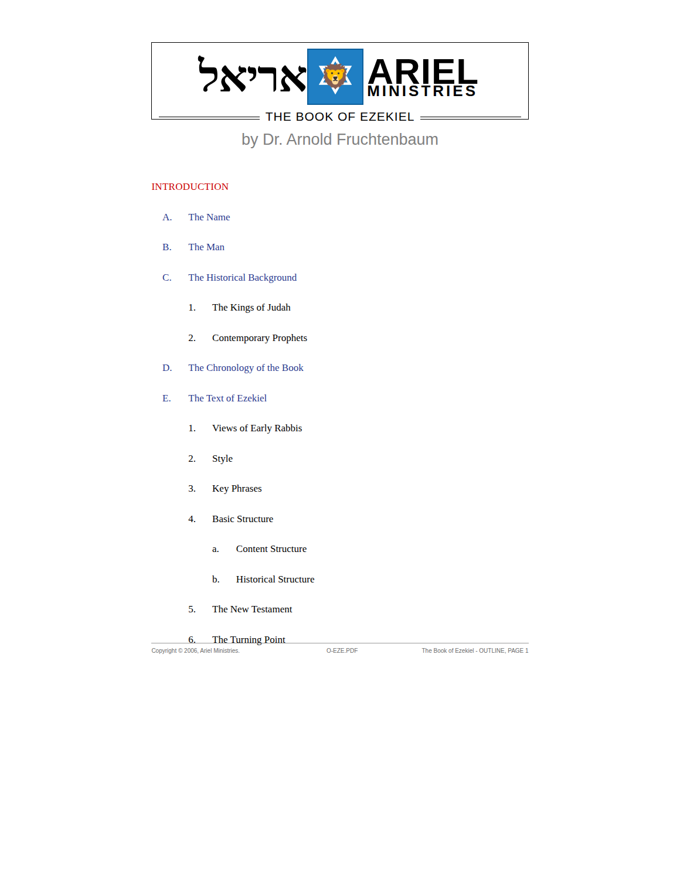אריאל
✡
🦁
ARIEL
MINISTRIES
THE BOOK OF EZEKIEL
by Dr. Arnold Fruchtenbaum
INTRODUCTION
A. The Name
B. The Man
C. The Historical Background
1. The Kings of Judah
2. Contemporary Prophets
D. The Chronology of the Book
E. The Text of Ezekiel
1. Views of Early Rabbis
2. Style
3. Key Phrases
4. Basic Structure
a. Content Structure
b. Historical Structure
5. The New Testament
6. The Turning Point
Copyright © 2006, Ariel Ministries.
O-EZE.PDF
The Book of Ezekiel - OUTLINE, PAGE 1